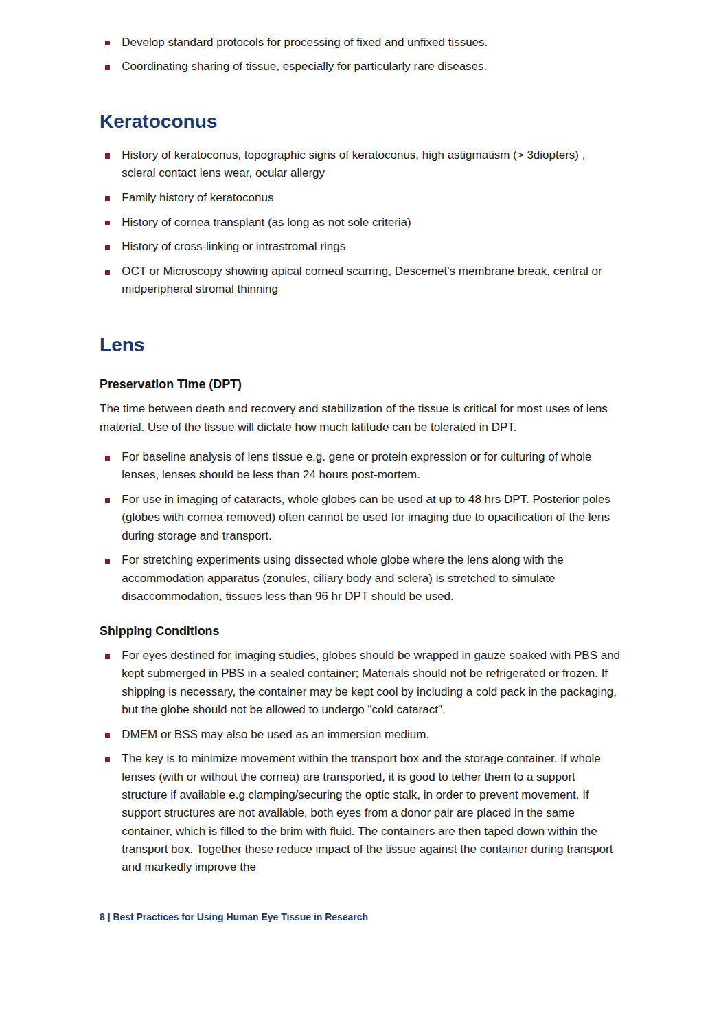Develop standard protocols for processing of fixed and unfixed tissues.
Coordinating sharing of tissue, especially for particularly rare diseases.
Keratoconus
History of keratoconus, topographic signs of keratoconus, high astigmatism (> 3diopters) , scleral contact lens wear, ocular allergy
Family history of keratoconus
History of cornea transplant (as long as not sole criteria)
History of cross-linking or intrastromal rings
OCT or Microscopy showing apical corneal scarring, Descemet's membrane break, central or midperipheral stromal thinning
Lens
Preservation Time (DPT)
The time between death and recovery and stabilization of the tissue is critical for most uses of lens material. Use of the tissue will dictate how much latitude can be tolerated in DPT.
For baseline analysis of lens tissue e.g. gene or protein expression or for culturing of whole lenses, lenses should be less than 24 hours post-mortem.
For use in imaging of cataracts, whole globes can be used at up to 48 hrs DPT. Posterior poles (globes with cornea removed) often cannot be used for imaging due to opacification of the lens during storage and transport.
For stretching experiments using dissected whole globe where the lens along with the accommodation apparatus (zonules, ciliary body and sclera) is stretched to simulate disaccommodation, tissues less than 96 hr DPT should be used.
Shipping Conditions
For eyes destined for imaging studies, globes should be wrapped in gauze soaked with PBS and kept submerged in PBS in a sealed container; Materials should not be refrigerated or frozen. If shipping is necessary, the container may be kept cool by including a cold pack in the packaging, but the globe should not be allowed to undergo "cold cataract".
DMEM or BSS may also be used as an immersion medium.
The key is to minimize movement within the transport box and the storage container. If whole lenses (with or without the cornea) are transported, it is good to tether them to a support structure if available e.g clamping/securing the optic stalk, in order to prevent movement. If support structures are not available, both eyes from a donor pair are placed in the same container, which is filled to the brim with fluid. The containers are then taped down within the transport box. Together these reduce impact of the tissue against the container during transport and markedly improve the
8 | Best Practices for Using Human Eye Tissue in Research